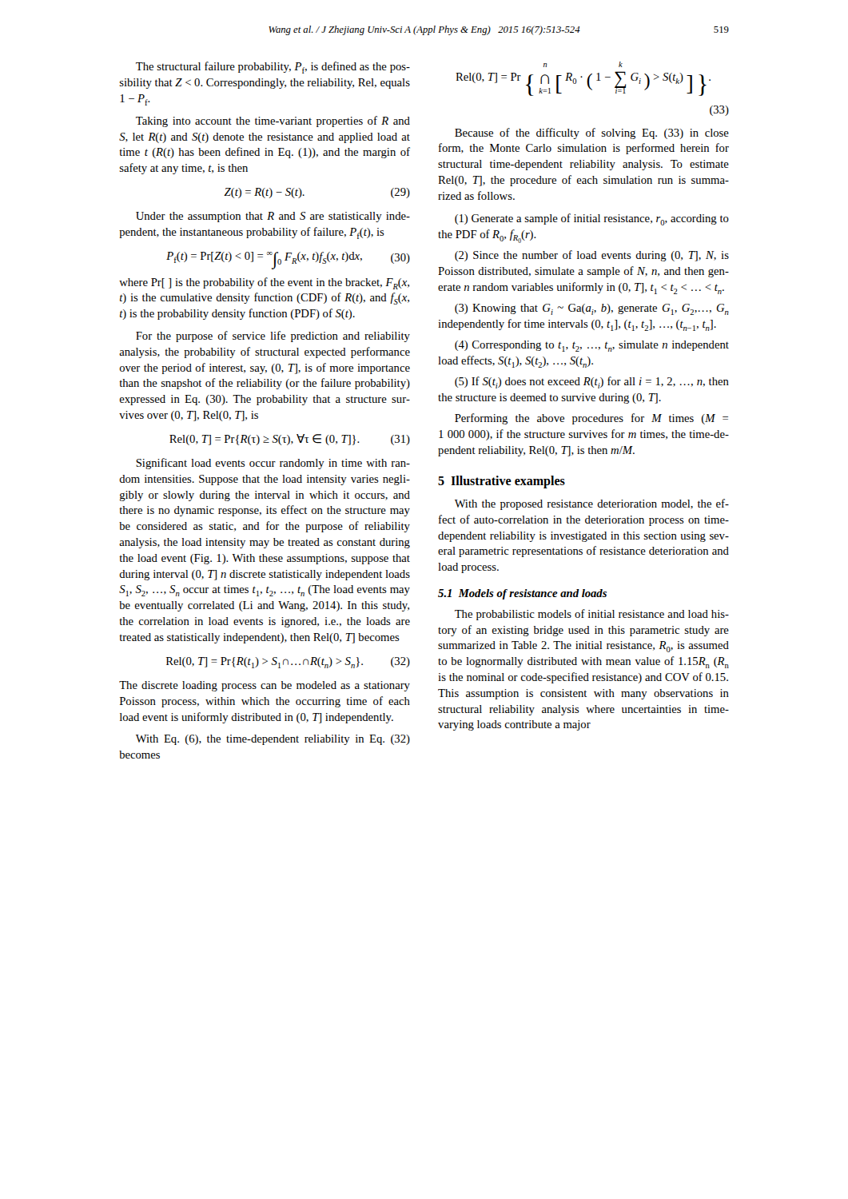Wang et al. / J Zhejiang Univ-Sci A (Appl Phys & Eng) 2015 16(7):513-524 519
The structural failure probability, Pf, is defined as the possibility that Z < 0. Correspondingly, the reliability, Rel, equals 1 − Pf.
Taking into account the time-variant properties of R and S, let R(t) and S(t) denote the resistance and applied load at time t (R(t) has been defined in Eq. (1)), and the margin of safety at any time, t, is then
Z(t) = R(t) − S(t). (29)
Under the assumption that R and S are statistically independent, the instantaneous probability of failure, Pf(t), is
Pf(t) = Pr[Z(t) < 0] = ∞ ∫ 0 FR(x, t)fS(x, t)dx, (30)
where Pr[ ] is the probability of the event in the bracket, FR(x, t) is the cumulative density function (CDF) of R(t), and fS(x, t) is the probability density function (PDF) of S(t).
For the purpose of service life prediction and reliability analysis, the probability of structural expected performance over the period of interest, say, (0, T], is of more importance than the snapshot of the reliability (or the failure probability) expressed in Eq. (30). The probability that a structure survives over (0, T], Rel(0, T], is
Rel(0, T] = Pr{R(τ) ≥ S(τ), ∀τ ∈ (0, T]}. (31)
Significant load events occur randomly in time with random intensities. Suppose that the load intensity varies negligibly or slowly during the interval in which it occurs, and there is no dynamic response, its effect on the structure may be considered as static, and for the purpose of reliability analysis, the load intensity may be treated as constant during the load event (Fig. 1). With these assumptions, suppose that during interval (0, T] n discrete statistically independent loads S1, S2, …, Sn occur at times t1, t2, …, tn (The load events may be eventually correlated (Li and Wang, 2014). In this study, the correlation in load events is ignored, i.e., the loads are treated as statistically independent), then Rel(0, T] becomes
Rel(0, T] = Pr{R(t1) > S1∩…∩R(tn) > Sn}. (32)
The discrete loading process can be modeled as a stationary Poisson process, within which the occurring time of each load event is uniformly distributed in (0, T] independently.
With Eq. (6), the time-dependent reliability in Eq. (32) becomes
Rel(0, T] = Pr { n ∩k=1 [ R0 · ( 1 − k∑i=1 Gi ) > S(tk) ] }.
(33)
Because of the difficulty of solving Eq. (33) in close form, the Monte Carlo simulation is performed herein for structural time-dependent reliability analysis. To estimate Rel(0, T], the procedure of each simulation run is summarized as follows.
(1) Generate a sample of initial resistance, r0, according to the PDF of R0, fR0(r).
(2) Since the number of load events during (0, T], N, is Poisson distributed, simulate a sample of N, n, and then generate n random variables uniformly in (0, T], t1 < t2 < … < tn.
(3) Knowing that Gi ~ Ga(ai, b), generate G1, G2,…, Gn independently for time intervals (0, t1], (t1, t2], …, (tn−1, tn].
(4) Corresponding to t1, t2, …, tn, simulate n independent load effects, S(t1), S(t2), …, S(tn).
(5) If S(ti) does not exceed R(ti) for all i = 1, 2, …, n, then the structure is deemed to survive during (0, T].
Performing the above procedures for M times (M = 1 000 000), if the structure survives for m times, the time-dependent reliability, Rel(0, T], is then m/M.
5 Illustrative examples
With the proposed resistance deterioration model, the effect of auto-correlation in the deterioration process on time-dependent reliability is investigated in this section using several parametric representations of resistance deterioration and load process.
5.1 Models of resistance and loads
The probabilistic models of initial resistance and load history of an existing bridge used in this parametric study are summarized in Table 2. The initial resistance, R0, is assumed to be lognormally distributed with mean value of 1.15Rn (Rn is the nominal or code-specified resistance) and COV of 0.15. This assumption is consistent with many observations in structural reliability analysis where uncertainties in time-varying loads contribute a major